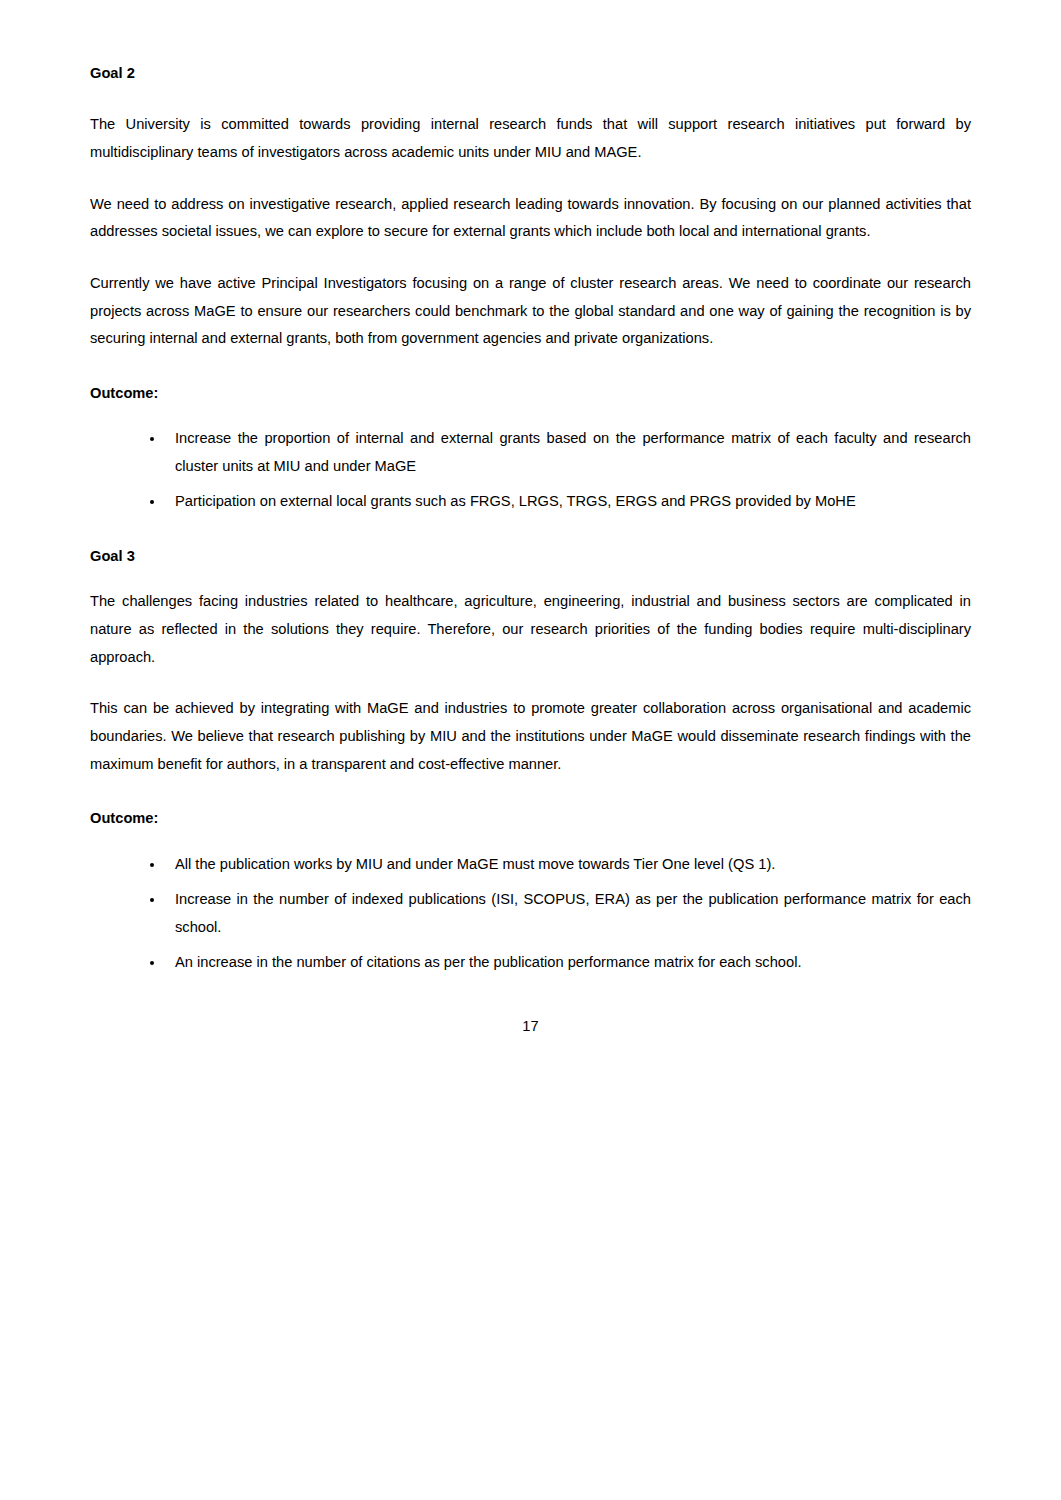Goal 2
The University is committed towards providing internal research funds that will support research initiatives put forward by multidisciplinary teams of investigators across academic units under MIU and MAGE.
We need to address on investigative research, applied research leading towards innovation. By focusing on our planned activities that addresses societal issues, we can explore to secure for external grants which include both local and international grants.
Currently we have active Principal Investigators focusing on a range of cluster research areas. We need to coordinate our research projects across MaGE to ensure our researchers could benchmark to the global standard and one way of gaining the recognition is by securing internal and external grants, both from government agencies and private organizations.
Outcome:
Increase the proportion of internal and external grants based on the performance matrix of each faculty and research cluster units at MIU and under MaGE
Participation on external local grants such as FRGS, LRGS, TRGS, ERGS and PRGS provided by MoHE
Goal 3
The challenges facing industries related to healthcare, agriculture, engineering, industrial and business sectors are complicated in nature as reflected in the solutions they require. Therefore, our research priorities of the funding bodies require multi-disciplinary approach.
This can be achieved by integrating with MaGE and industries to promote greater collaboration across organisational and academic boundaries. We believe that research publishing by MIU and the institutions under MaGE would disseminate research findings with the maximum benefit for authors, in a transparent and cost-effective manner.
Outcome:
All the publication works by MIU and under MaGE must move towards Tier One level (QS 1).
Increase in the number of indexed publications (ISI, SCOPUS, ERA) as per the publication performance matrix for each school.
An increase in the number of citations as per the publication performance matrix for each school.
17